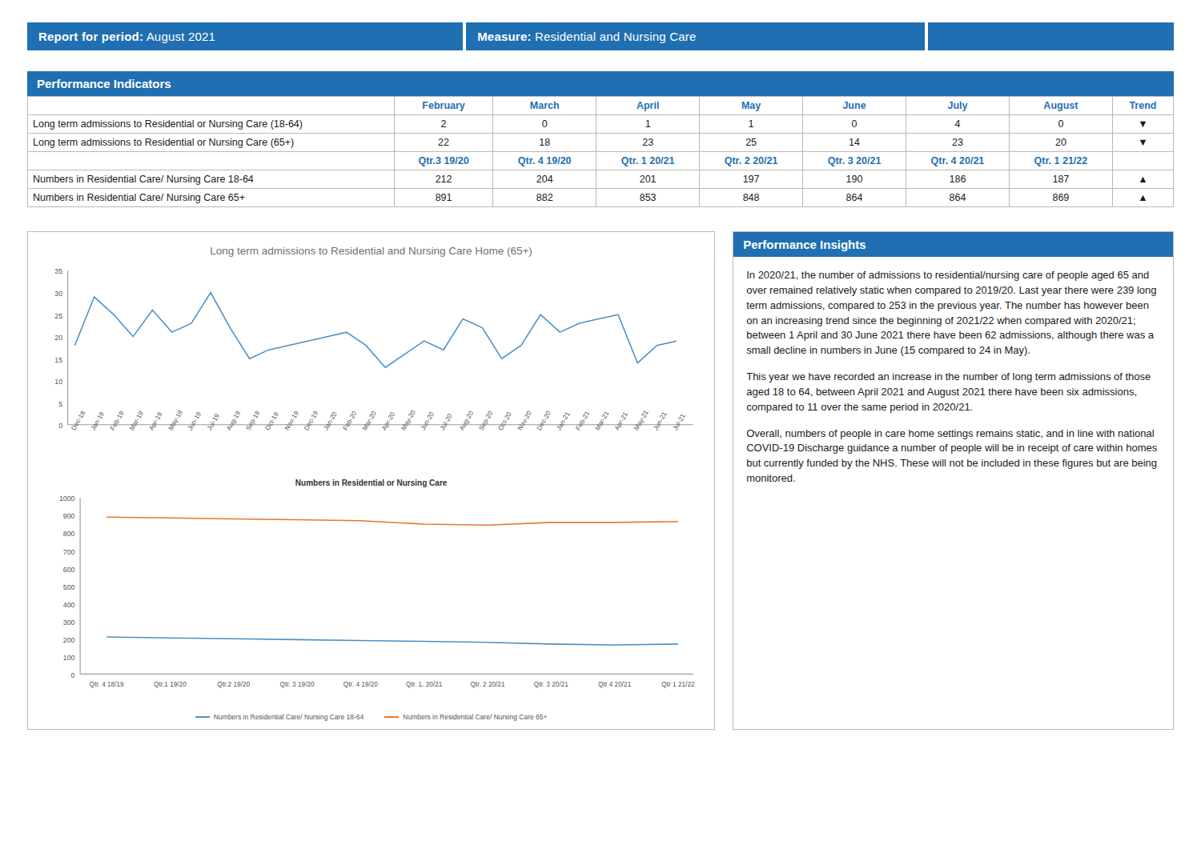Report for period: August 2021
Measure: Residential and Nursing Care
Performance Indicators
| | February | March | April | May | June | July | August | Trend |
| --- | --- | --- | --- | --- | --- | --- | --- | --- |
| Long term admissions to Residential or Nursing Care (18-64) | 2 | 0 | 1 | 1 | 0 | 4 | 0 | |
| Long term admissions to Residential or Nursing Care (65+) | 22 | 18 | 23 | 25 | 14 | 23 | 20 | |
| | Qtr.3 19/20 | Qtr. 4 19/20 | Qtr. 1 20/21 | Qtr. 2 20/21 | Qtr. 3 20/21 | Qtr. 4 20/21 | Qtr. 1 21/22 | |
| Numbers in Residential Care/ Nursing Care 18-64 | 212 | 204 | 201 | 197 | 190 | 186 | 187 | |
| Numbers in Residential Care/ Nursing Care 65+ | 891 | 882 | 853 | 848 | 864 | 864 | 869 | |
Long term admissions to Residential and Nursing Care Home (65+)
35 30 25 20 15 10 5 0 Dec-18 Jan-19 Feb-19 Mar-19 Apr-19 May-19 Jun-19 Jul-19 Aug-19 Sep-19 Oct-19 Nov-19 Dec-19 Jan-20 Feb-20 Mar-20 Apr-20 May-20 Jun-20 Jul-20 Aug-20 Sep-20 Oct-20 Nov-20 Dec-20 Jan-21 Feb-21 Mar-21 Apr-21 May-21 Jun-21 Jul-21
Numbers in Residential or Nursing Care
1000 900 800 700 600 500 400 300 200 100 0 Qtr. 4 18/19 Qtr.1 19/20 Qtr.2 19/20 Qtr. 3 19/20 Qtr. 4 19/20 Qtr. 1. 20/21 Qtr. 2 20/21 Qtr. 3 20/21 Qtr 4 20/21 Qtr 1 21/22
Numbers in Residential Care/ Nursing Care 18-64 Numbers in Residential Care/ Nursing Care 65+
Performance Insights
In 2020/21, the number of admissions to residential/nursing care of people aged 65 and over remained relatively static when compared to 2019/20. Last year there were 239 long term admissions, compared to 253 in the previous year. The number has however been on an increasing trend since the beginning of 2021/22 when compared with 2020/21; between 1 April and 30 June 2021 there have been 62 admissions, although there was a small decline in numbers in June (15 compared to 24 in May).
This year we have recorded an increase in the number of long term admissions of those aged 18 to 64, between April 2021 and August 2021 there have been six admissions, compared to 11 over the same period in 2020/21.
Overall, numbers of people in care home settings remains static, and in line with national COVID-19 Discharge guidance a number of people will be in receipt of care within homes but currently funded by the NHS. These will not be included in these figures but are being monitored.